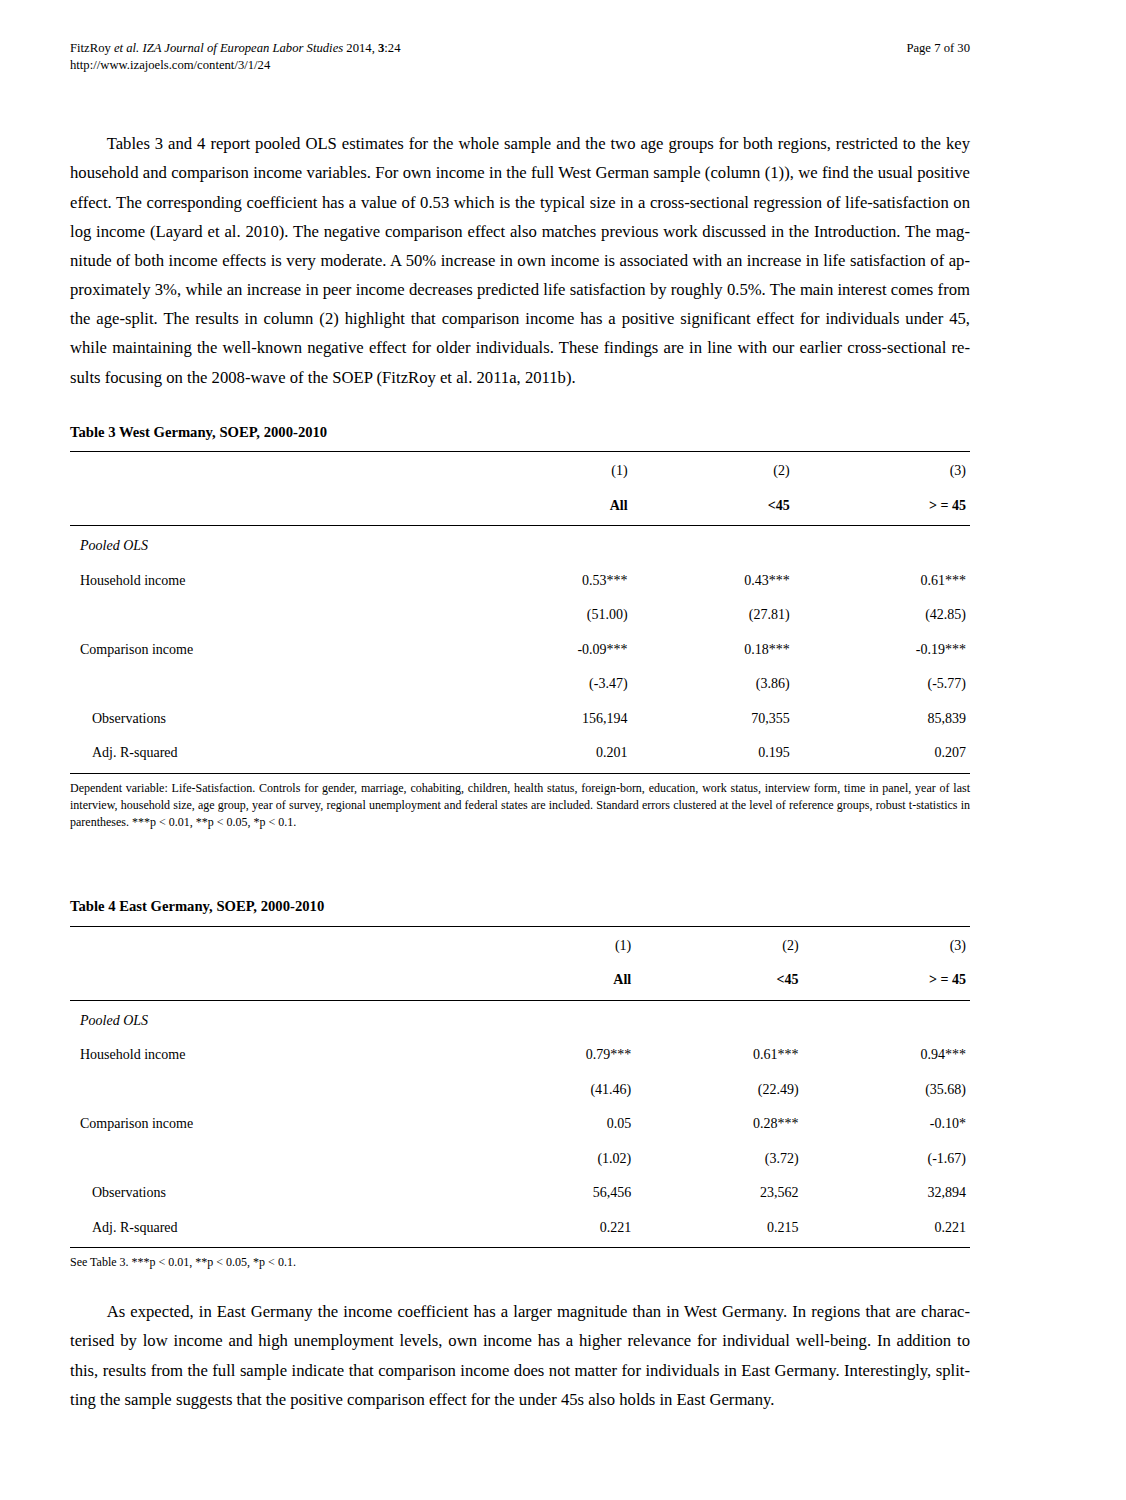FitzRoy et al. IZA Journal of European Labor Studies 2014, 3:24
http://www.izajoels.com/content/3/1/24
Page 7 of 30
Tables 3 and 4 report pooled OLS estimates for the whole sample and the two age groups for both regions, restricted to the key household and comparison income variables. For own income in the full West German sample (column (1)), we find the usual positive effect. The corresponding coefficient has a value of 0.53 which is the typical size in a cross-sectional regression of life-satisfaction on log income (Layard et al. 2010). The negative comparison effect also matches previous work discussed in the Introduction. The magnitude of both income effects is very moderate. A 50% increase in own income is associated with an increase in life satisfaction of approximately 3%, while an increase in peer income decreases predicted life satisfaction by roughly 0.5%. The main interest comes from the age-split. The results in column (2) highlight that comparison income has a positive significant effect for individuals under 45, while maintaining the well-known negative effect for older individuals. These findings are in line with our earlier cross-sectional results focusing on the 2008-wave of the SOEP (FitzRoy et al. 2011a, 2011b).
Table 3 West Germany, SOEP, 2000-2010
| | (1) | (2) | (3) |
| --- | --- | --- | --- |
| | All | <45 | > = 45 |
| Pooled OLS |
| Household income | 0.53*** | 0.43*** | 0.61*** |
| | (51.00) | (27.81) | (42.85) |
| Comparison income | -0.09*** | 0.18*** | -0.19*** |
| | (-3.47) | (3.86) | (-5.77) |
| Observations | 156,194 | 70,355 | 85,839 |
| Adj. R-squared | 0.201 | 0.195 | 0.207 |
Dependent variable: Life-Satisfaction. Controls for gender, marriage, cohabiting, children, health status, foreign-born, education, work status, interview form, time in panel, year of last interview, household size, age group, year of survey, regional unemployment and federal states are included. Standard errors clustered at the level of reference groups, robust t-statistics in parentheses. ***p < 0.01, **p < 0.05, *p < 0.1.
Table 4 East Germany, SOEP, 2000-2010
| | (1) | (2) | (3) |
| --- | --- | --- | --- |
| | All | <45 | > = 45 |
| Pooled OLS |
| Household income | 0.79*** | 0.61*** | 0.94*** |
| | (41.46) | (22.49) | (35.68) |
| Comparison income | 0.05 | 0.28*** | -0.10* |
| | (1.02) | (3.72) | (-1.67) |
| Observations | 56,456 | 23,562 | 32,894 |
| Adj. R-squared | 0.221 | 0.215 | 0.221 |
See Table 3. ***p < 0.01, **p < 0.05, *p < 0.1.
As expected, in East Germany the income coefficient has a larger magnitude than in West Germany. In regions that are characterised by low income and high unemployment levels, own income has a higher relevance for individual well-being. In addition to this, results from the full sample indicate that comparison income does not matter for individuals in East Germany. Interestingly, splitting the sample suggests that the positive comparison effect for the under 45s also holds in East Germany.